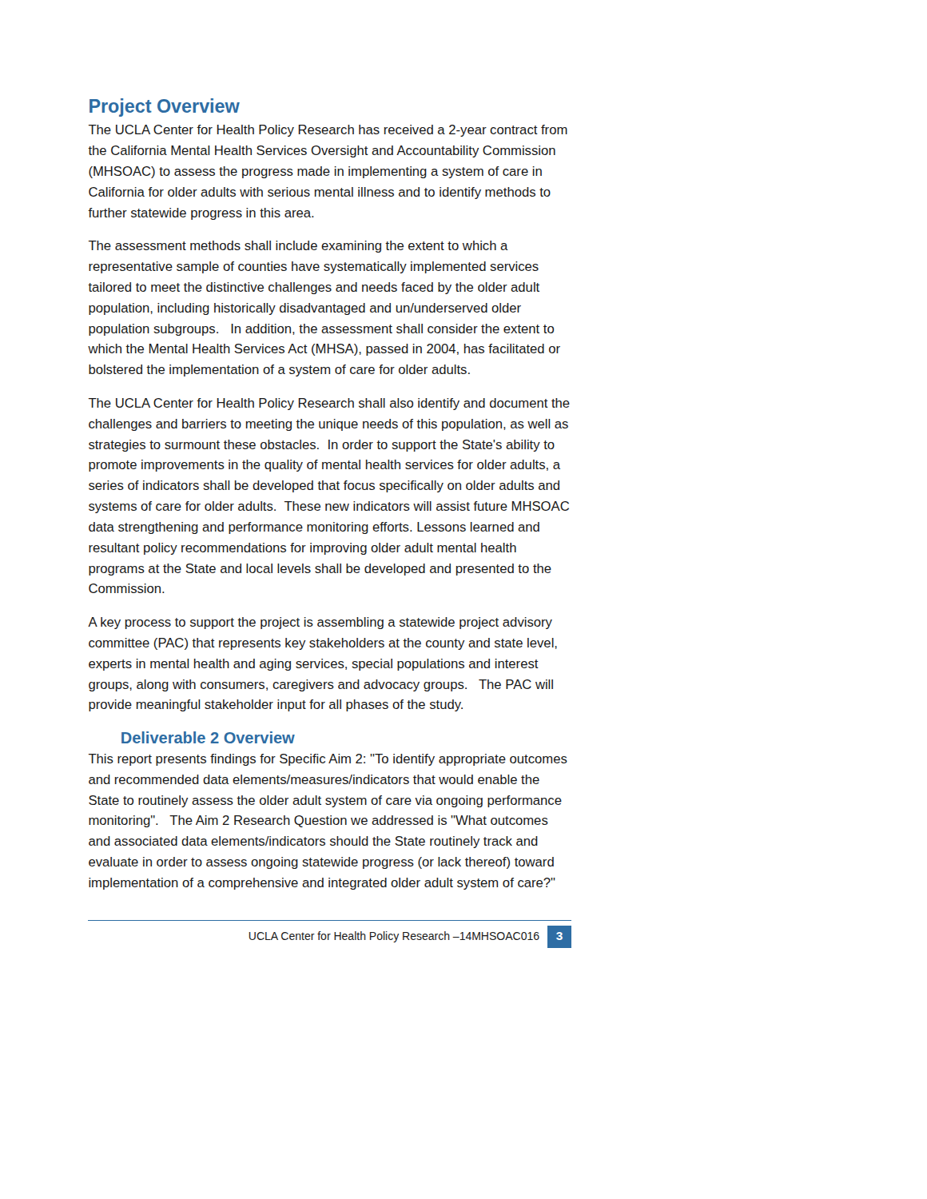Project Overview
The UCLA Center for Health Policy Research has received a 2-year contract from the California Mental Health Services Oversight and Accountability Commission (MHSOAC) to assess the progress made in implementing a system of care in California for older adults with serious mental illness and to identify methods to further statewide progress in this area.
The assessment methods shall include examining the extent to which a representative sample of counties have systematically implemented services tailored to meet the distinctive challenges and needs faced by the older adult population, including historically disadvantaged and un/underserved older population subgroups. In addition, the assessment shall consider the extent to which the Mental Health Services Act (MHSA), passed in 2004, has facilitated or bolstered the implementation of a system of care for older adults.
The UCLA Center for Health Policy Research shall also identify and document the challenges and barriers to meeting the unique needs of this population, as well as strategies to surmount these obstacles. In order to support the State's ability to promote improvements in the quality of mental health services for older adults, a series of indicators shall be developed that focus specifically on older adults and systems of care for older adults. These new indicators will assist future MHSOAC data strengthening and performance monitoring efforts. Lessons learned and resultant policy recommendations for improving older adult mental health programs at the State and local levels shall be developed and presented to the Commission.
A key process to support the project is assembling a statewide project advisory committee (PAC) that represents key stakeholders at the county and state level, experts in mental health and aging services, special populations and interest groups, along with consumers, caregivers and advocacy groups. The PAC will provide meaningful stakeholder input for all phases of the study.
Deliverable 2 Overview
This report presents findings for Specific Aim 2: "To identify appropriate outcomes and recommended data elements/measures/indicators that would enable the State to routinely assess the older adult system of care via ongoing performance monitoring". The Aim 2 Research Question we addressed is "What outcomes and associated data elements/indicators should the State routinely track and evaluate in order to assess ongoing statewide progress (or lack thereof) toward implementation of a comprehensive and integrated older adult system of care?"
UCLA Center for Health Policy Research –14MHSOAC016
3